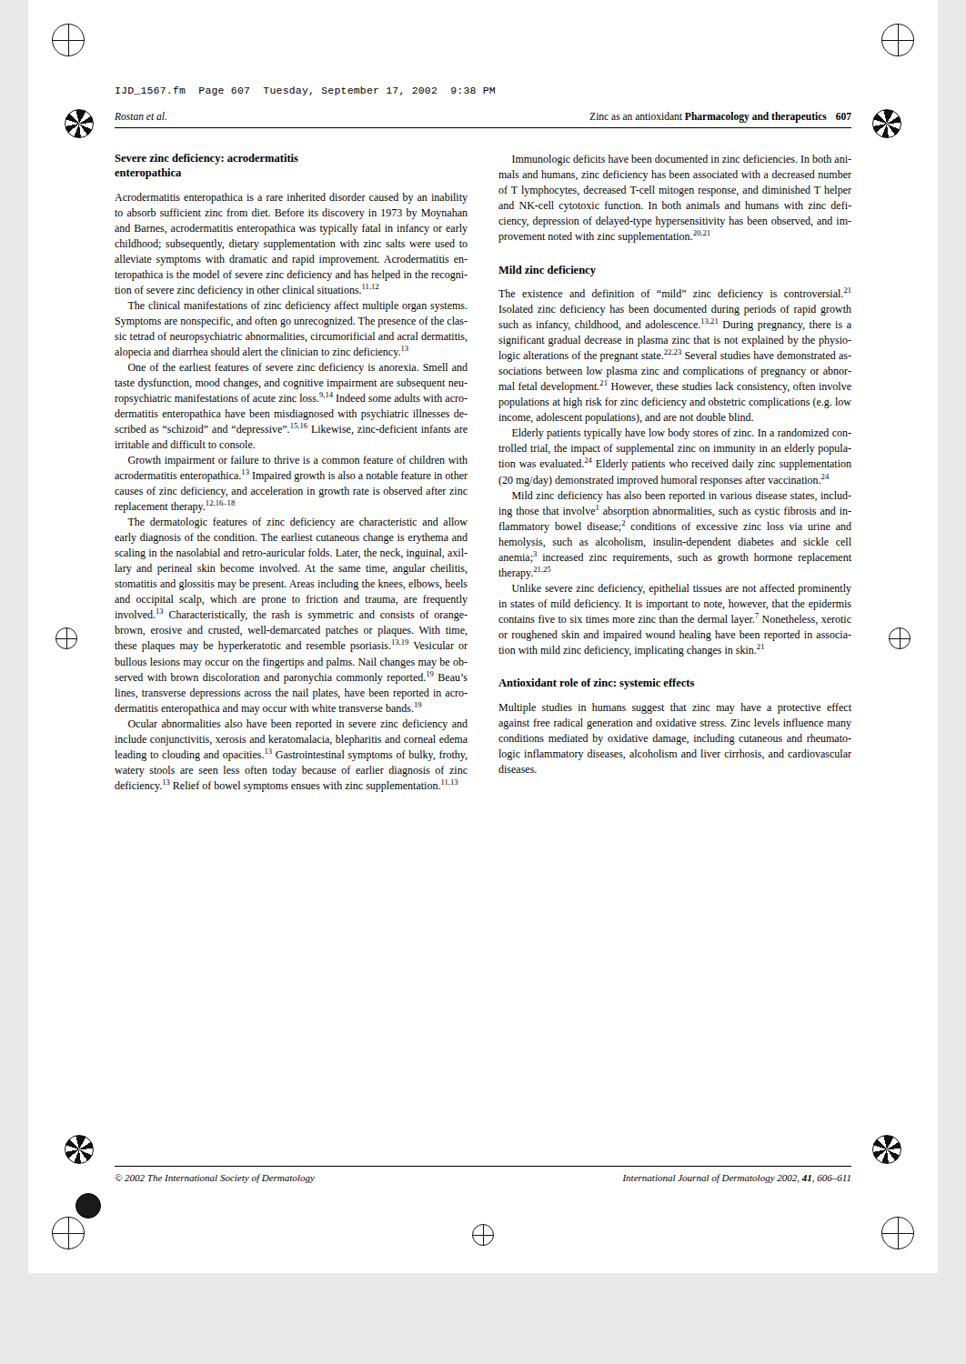IJD_1567.fm Page 607 Tuesday, September 17, 2002 9:38 PM
Rostan et al.
Zinc as an antioxidant Pharmacology and therapeutics 607
Severe zinc deficiency: acrodermatitis
enteropathica
Acrodermatitis enteropathica is a rare inherited disorder caused by an inability to absorb sufficient zinc from diet. Before its discovery in 1973 by Moynahan and Barnes, acrodermatitis enteropathica was typically fatal in infancy or early childhood; subsequently, dietary supplementation with zinc salts were used to alleviate symptoms with dramatic and rapid improvement. Acrodermatitis enteropathica is the model of severe zinc deficiency and has helped in the recognition of severe zinc deficiency in other clinical situations.11,12
The clinical manifestations of zinc deficiency affect multiple organ systems. Symptoms are nonspecific, and often go unrecognized. The presence of the classic tetrad of neuropsychiatric abnormalities, circumorificial and acral dermatitis, alopecia and diarrhea should alert the clinician to zinc deficiency.13
One of the earliest features of severe zinc deficiency is anorexia. Smell and taste dysfunction, mood changes, and cognitive impairment are subsequent neuropsychiatric manifestations of acute zinc loss.9,14 Indeed some adults with acrodermatitis enteropathica have been misdiagnosed with psychiatric illnesses described as “schizoid” and “depressive”.15,16 Likewise, zinc-deficient infants are irritable and difficult to console.
Growth impairment or failure to thrive is a common feature of children with acrodermatitis enteropathica.13 Impaired growth is also a notable feature in other causes of zinc deficiency, and acceleration in growth rate is observed after zinc replacement therapy.12,16–18
The dermatologic features of zinc deficiency are characteristic and allow early diagnosis of the condition. The earliest cutaneous change is erythema and scaling in the nasolabial and retro-auricular folds. Later, the neck, inguinal, axillary and perineal skin become involved. At the same time, angular cheilitis, stomatitis and glossitis may be present. Areas including the knees, elbows, heels and occipital scalp, which are prone to friction and trauma, are frequently involved.13 Characteristically, the rash is symmetric and consists of orange-brown, erosive and crusted, well-demarcated patches or plaques. With time, these plaques may be hyperkeratotic and resemble psoriasis.13,19 Vesicular or bullous lesions may occur on the fingertips and palms. Nail changes may be observed with brown discoloration and paronychia commonly reported.19 Beau’s lines, transverse depressions across the nail plates, have been reported in acrodermatitis enteropathica and may occur with white transverse bands.19
Ocular abnormalities also have been reported in severe zinc deficiency and include conjunctivitis, xerosis and keratomalacia, blepharitis and corneal edema leading to clouding and opacities.13 Gastrointestinal symptoms of bulky, frothy, watery stools are seen less often today because of earlier diagnosis of zinc deficiency.13 Relief of bowel symptoms ensues with zinc supplementation.11,13
Immunologic deficits have been documented in zinc deficiencies. In both animals and humans, zinc deficiency has been associated with a decreased number of T lymphocytes, decreased T-cell mitogen response, and diminished T helper and NK-cell cytotoxic function. In both animals and humans with zinc deficiency, depression of delayed-type hypersensitivity has been observed, and improvement noted with zinc supplementation.20,21
Mild zinc deficiency
The existence and definition of “mild” zinc deficiency is controversial.21 Isolated zinc deficiency has been documented during periods of rapid growth such as infancy, childhood, and adolescence.13,21 During pregnancy, there is a significant gradual decrease in plasma zinc that is not explained by the physiologic alterations of the pregnant state.22,23 Several studies have demonstrated associations between low plasma zinc and complications of pregnancy or abnormal fetal development.21 However, these studies lack consistency, often involve populations at high risk for zinc deficiency and obstetric complications (e.g. low income, adolescent populations), and are not double blind.
Elderly patients typically have low body stores of zinc. In a randomized controlled trial, the impact of supplemental zinc on immunity in an elderly population was evaluated.24 Elderly patients who received daily zinc supplementation (20 mg/day) demonstrated improved humoral responses after vaccination.24
Mild zinc deficiency has also been reported in various disease states, including those that involve1 absorption abnormalities, such as cystic fibrosis and inflammatory bowel disease;2 conditions of excessive zinc loss via urine and hemolysis, such as alcoholism, insulin-dependent diabetes and sickle cell anemia;3 increased zinc requirements, such as growth hormone replacement therapy.21,25
Unlike severe zinc deficiency, epithelial tissues are not affected prominently in states of mild deficiency. It is important to note, however, that the epidermis contains five to six times more zinc than the dermal layer.7 Nonetheless, xerotic or roughened skin and impaired wound healing have been reported in association with mild zinc deficiency, implicating changes in skin.21
Antioxidant role of zinc: systemic effects
Multiple studies in humans suggest that zinc may have a protective effect against free radical generation and oxidative stress. Zinc levels influence many conditions mediated by oxidative damage, including cutaneous and rheumatologic inflammatory diseases, alcoholism and liver cirrhosis, and cardiovascular diseases.
© 2002 The International Society of Dermatology
International Journal of Dermatology 2002, 41, 606–611